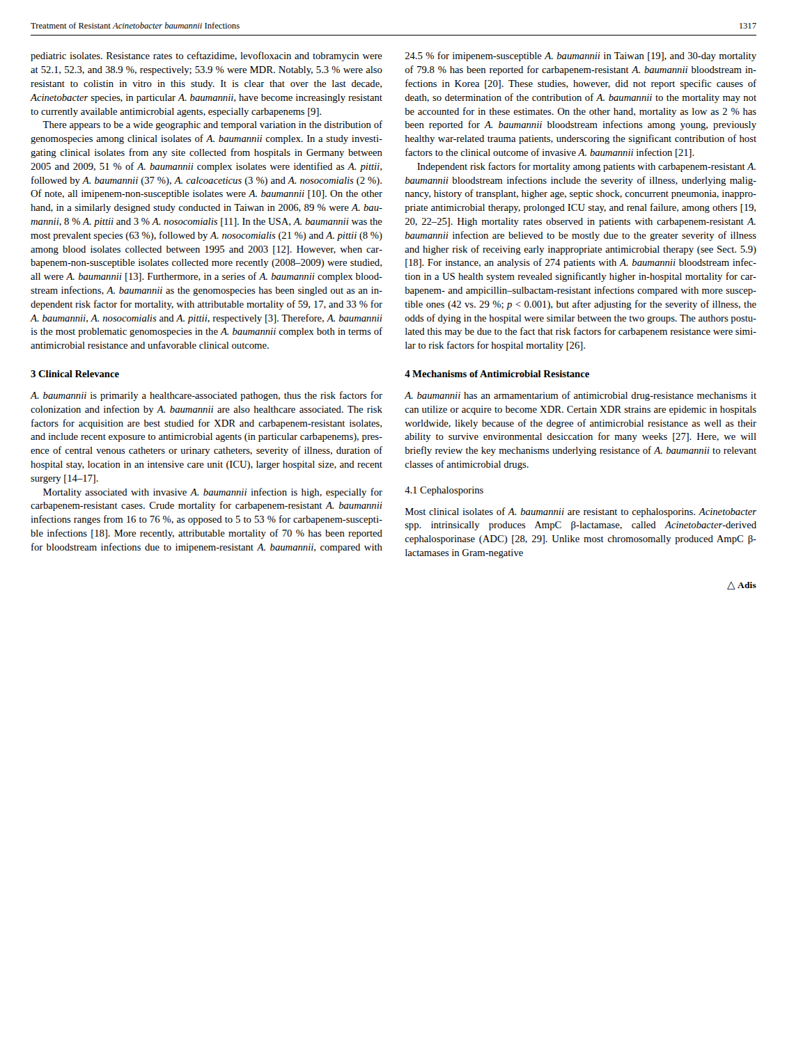Treatment of Resistant Acinetobacter baumannii Infections 1317
pediatric isolates. Resistance rates to ceftazidime, levofloxacin and tobramycin were at 52.1, 52.3, and 38.9 %, respectively; 53.9 % were MDR. Notably, 5.3 % were also resistant to colistin in vitro in this study. It is clear that over the last decade, Acinetobacter species, in particular A. baumannii, have become increasingly resistant to currently available antimicrobial agents, especially carbapenems [9].
There appears to be a wide geographic and temporal variation in the distribution of genomospecies among clinical isolates of A. baumannii complex. In a study investigating clinical isolates from any site collected from hospitals in Germany between 2005 and 2009, 51 % of A. baumannii complex isolates were identified as A. pittii, followed by A. baumannii (37 %), A. calcoaceticus (3 %) and A. nosocomialis (2 %). Of note, all imipenem-non-susceptible isolates were A. baumannii [10]. On the other hand, in a similarly designed study conducted in Taiwan in 2006, 89 % were A. baumannii, 8 % A. pittii and 3 % A. nosocomialis [11]. In the USA, A. baumannii was the most prevalent species (63 %), followed by A. nosocomialis (21 %) and A. pittii (8 %) among blood isolates collected between 1995 and 2003 [12]. However, when carbapenem-non-susceptible isolates collected more recently (2008–2009) were studied, all were A. baumannii [13]. Furthermore, in a series of A. baumannii complex bloodstream infections, A. baumannii as the genomospecies has been singled out as an independent risk factor for mortality, with attributable mortality of 59, 17, and 33 % for A. baumannii, A. nosocomialis and A. pittii, respectively [3]. Therefore, A. baumannii is the most problematic genomospecies in the A. baumannii complex both in terms of antimicrobial resistance and unfavorable clinical outcome.
3 Clinical Relevance
A. baumannii is primarily a healthcare-associated pathogen, thus the risk factors for colonization and infection by A. baumannii are also healthcare associated. The risk factors for acquisition are best studied for XDR and carbapenem-resistant isolates, and include recent exposure to antimicrobial agents (in particular carbapenems), presence of central venous catheters or urinary catheters, severity of illness, duration of hospital stay, location in an intensive care unit (ICU), larger hospital size, and recent surgery [14–17].
Mortality associated with invasive A. baumannii infection is high, especially for carbapenem-resistant cases. Crude mortality for carbapenem-resistant A. baumannii infections ranges from 16 to 76 %, as opposed to 5 to 53 % for carbapenem-susceptible infections [18]. More recently, attributable mortality of 70 % has been reported for bloodstream infections due to imipenem-resistant A. baumannii, compared with 24.5 % for imipenem-susceptible A. baumannii in Taiwan [19], and 30-day mortality of 79.8 % has been reported for carbapenem-resistant A. baumannii bloodstream infections in Korea [20]. These studies, however, did not report specific causes of death, so determination of the contribution of A. baumannii to the mortality may not be accounted for in these estimates. On the other hand, mortality as low as 2 % has been reported for A. baumannii bloodstream infections among young, previously healthy war-related trauma patients, underscoring the significant contribution of host factors to the clinical outcome of invasive A. baumannii infection [21].
Independent risk factors for mortality among patients with carbapenem-resistant A. baumannii bloodstream infections include the severity of illness, underlying malignancy, history of transplant, higher age, septic shock, concurrent pneumonia, inappropriate antimicrobial therapy, prolonged ICU stay, and renal failure, among others [19, 20, 22–25]. High mortality rates observed in patients with carbapenem-resistant A. baumannii infection are believed to be mostly due to the greater severity of illness and higher risk of receiving early inappropriate antimicrobial therapy (see Sect. 5.9) [18]. For instance, an analysis of 274 patients with A. baumannii bloodstream infection in a US health system revealed significantly higher in-hospital mortality for carbapenem- and ampicillin–sulbactam-resistant infections compared with more susceptible ones (42 vs. 29 %; p < 0.001), but after adjusting for the severity of illness, the odds of dying in the hospital were similar between the two groups. The authors postulated this may be due to the fact that risk factors for carbapenem resistance were similar to risk factors for hospital mortality [26].
4 Mechanisms of Antimicrobial Resistance
A. baumannii has an armamentarium of antimicrobial drug-resistance mechanisms it can utilize or acquire to become XDR. Certain XDR strains are epidemic in hospitals worldwide, likely because of the degree of antimicrobial resistance as well as their ability to survive environmental desiccation for many weeks [27]. Here, we will briefly review the key mechanisms underlying resistance of A. baumannii to relevant classes of antimicrobial drugs.
4.1 Cephalosporins
Most clinical isolates of A. baumannii are resistant to cephalosporins. Acinetobacter spp. intrinsically produces AmpC β-lactamase, called Acinetobacter-derived cephalosporinase (ADC) [28, 29]. Unlike most chromosomally produced AmpC β-lactamases in Gram-negative
△ Adis